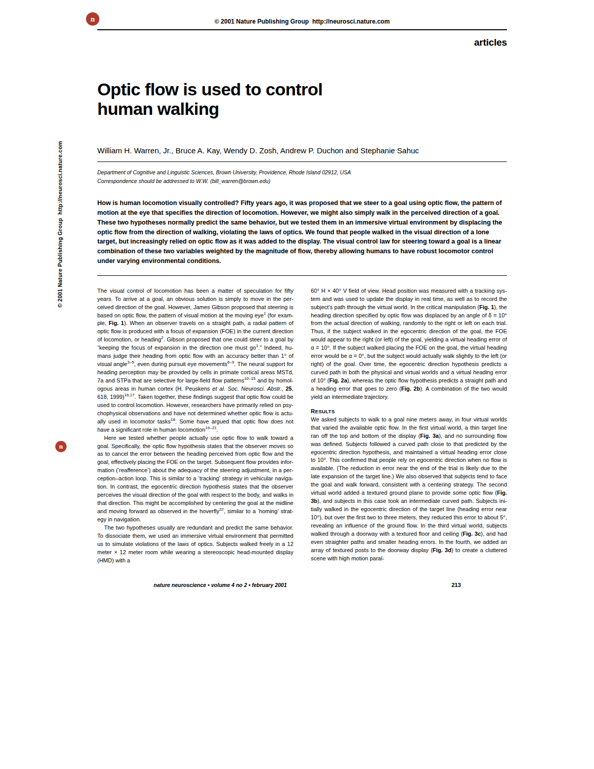n © 2001 Nature Publishing Group http://neurosci.nature.com
articles
© 2001 Nature Publishing Group http://neurosci.nature.com
n
Optic flow is used to control
human walking
William H. Warren, Jr., Bruce A. Kay, Wendy D. Zosh, Andrew P. Duchon and Stephanie Sahuc
Department of Cognitive and Linguistic Sciences, Brown University, Providence, Rhode Island 02912, USA
Correspondence should be addressed to W.W. (bill_warren@brown.edu)
How is human locomotion visually controlled? Fifty years ago, it was proposed that we steer to a goal using optic flow, the pattern of motion at the eye that specifies the direction of locomotion. However, we might also simply walk in the perceived direction of a goal. These two hypotheses normally predict the same behavior, but we tested them in an immersive virtual environment by displacing the optic flow from the direction of walking, violating the laws of optics. We found that people walked in the visual direction of a lone target, but increasingly relied on optic flow as it was added to the display. The visual control law for steering toward a goal is a linear combination of these two variables weighted by the magnitude of flow, thereby allowing humans to have robust locomotor control under varying environmental conditions.
The visual control of locomotion has been a matter of speculation for fifty years. To arrive at a goal, an obvious solution is simply to move in the perceived direction of the goal. However, James Gibson proposed that steering is based on optic flow, the pattern of visual motion at the moving eye1 (for example, Fig. 1). When an observer travels on a straight path, a radial pattern of optic flow is produced with a focus of expansion (FOE) in the current direction of locomotion, or heading2. Gibson proposed that one could steer to a goal by “keeping the focus of expansion in the direction one must go1.” Indeed, humans judge their heading from optic flow with an accuracy better than 1° of visual angle3–5, even during pursuit eye movements6–9. The neural support for heading perception may be provided by cells in primate cortical areas MSTd, 7a and STPa that are selective for large-field flow patterns10–15 and by homologous areas in human cortex (H. Peuskens et al. Soc. Neurosci. Abstr., 25, 618, 1999)16,17. Taken together, these findings suggest that optic flow could be used to control locomotion. However, researchers have primarily relied on psychophysical observations and have not determined whether optic flow is actually used in locomotor tasks18. Some have argued that optic flow does not have a significant role in human locomotion19–21.
Here we tested whether people actually use optic flow to walk toward a goal. Specifically, the optic flow hypothesis states that the observer moves so as to cancel the error between the heading perceived from optic flow and the goal, effectively placing the FOE on the target. Subsequent flow provides information (‘reafference’) about the adequacy of the steering adjustment, in a perception–action loop. This is similar to a ‘tracking’ strategy in vehicular navigation. In contrast, the egocentric direction hypothesis states that the observer perceives the visual direction of the goal with respect to the body, and walks in that direction. This might be accomplished by centering the goal at the midline and moving forward as observed in the hoverfly22, similar to a ‘homing’ strategy in navigation.
The two hypotheses usually are redundant and predict the same behavior. To dissociate them, we used an immersive virtual environment that permitted us to simulate violations of the laws of optics. Subjects walked freely in a 12 meter × 12 meter room while wearing a stereoscopic head-mounted display (HMD) with a
60° H × 40° V field of view. Head position was measured with a tracking system and was used to update the display in real time, as well as to record the subject’s path through the virtual world. In the critical manipulation (Fig. 1), the heading direction specified by optic flow was displaced by an angle of δ = 10° from the actual direction of walking, randomly to the right or left on each trial. Thus, if the subject walked in the egocentric direction of the goal, the FOE would appear to the right (or left) of the goal, yielding a virtual heading error of α = 10°. If the subject walked placing the FOE on the goal, the virtual heading error would be α = 0°, but the subject would actually walk slightly to the left (or right) of the goal. Over time, the egocentric direction hypothesis predicts a curved path in both the physical and virtual worlds and a virtual heading error of 10° (Fig. 2a), whereas the optic flow hypothesis predicts a straight path and a heading error that goes to zero (Fig. 2b). A combination of the two would yield an intermediate trajectory.
RESULTS
We asked subjects to walk to a goal nine meters away, in four virtual worlds that varied the available optic flow. In the first virtual world, a thin target line ran off the top and bottom of the display (Fig. 3a), and no surrounding flow was defined. Subjects followed a curved path close to that predicted by the egocentric direction hypothesis, and maintained a virtual heading error close to 10°. This confirmed that people rely on egocentric direction when no flow is available. (The reduction in error near the end of the trial is likely due to the late expansion of the target line.) We also observed that subjects tend to face the goal and walk forward, consistent with a centering strategy. The second virtual world added a textured ground plane to provide some optic flow (Fig. 3b), and subjects in this case took an intermediate curved path. Subjects initially walked in the egocentric direction of the target line (heading error near 10°), but over the first two to three meters, they reduced this error to about 5°, revealing an influence of the ground flow. In the third virtual world, subjects walked through a doorway with a textured floor and ceiling (Fig. 3c), and had even straighter paths and smaller heading errors. In the fourth, we added an array of textured posts to the doorway display (Fig. 3d) to create a cluttered scene with high motion paral-
nature neuroscience • volume 4 no 2 • february 2001
213